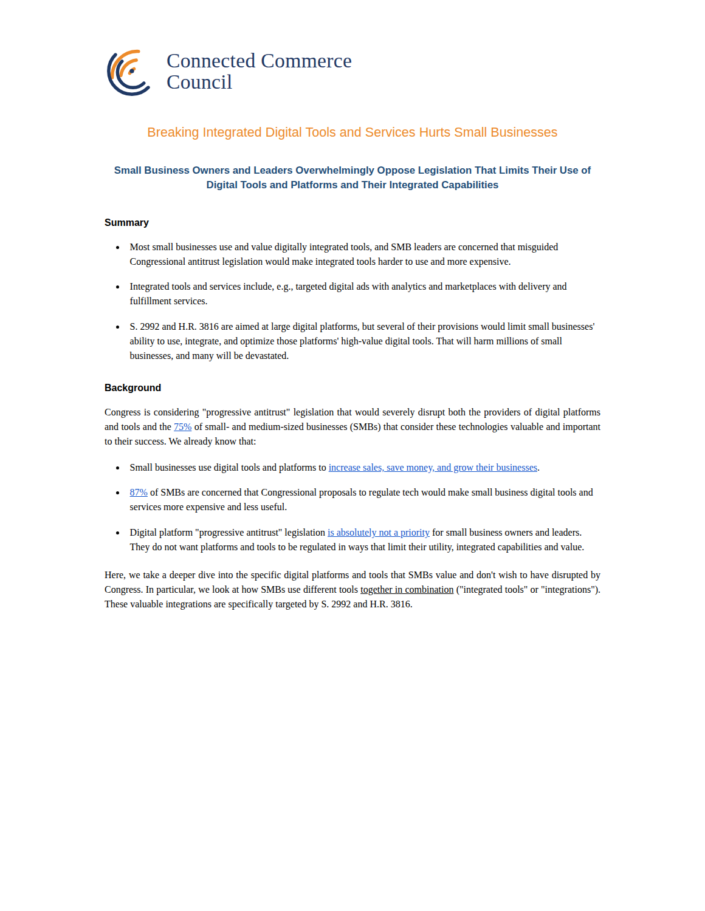Connected Commerce
Council
Breaking Integrated Digital Tools and Services Hurts Small Businesses
Small Business Owners and Leaders Overwhelmingly Oppose Legislation That Limits Their Use of Digital Tools and Platforms and Their Integrated Capabilities
Summary
Most small businesses use and value digitally integrated tools, and SMB leaders are concerned that misguided Congressional antitrust legislation would make integrated tools harder to use and more expensive.
Integrated tools and services include, e.g., targeted digital ads with analytics and marketplaces with delivery and fulfillment services.
S. 2992 and H.R. 3816 are aimed at large digital platforms, but several of their provisions would limit small businesses' ability to use, integrate, and optimize those platforms' high-value digital tools. That will harm millions of small businesses, and many will be devastated.
Background
Congress is considering "progressive antitrust" legislation that would severely disrupt both the providers of digital platforms and tools and the 75% of small- and medium-sized businesses (SMBs) that consider these technologies valuable and important to their success. We already know that:
Small businesses use digital tools and platforms to increase sales, save money, and grow their businesses.
87% of SMBs are concerned that Congressional proposals to regulate tech would make small business digital tools and services more expensive and less useful.
Digital platform "progressive antitrust" legislation is absolutely not a priority for small business owners and leaders. They do not want platforms and tools to be regulated in ways that limit their utility, integrated capabilities and value.
Here, we take a deeper dive into the specific digital platforms and tools that SMBs value and don't wish to have disrupted by Congress. In particular, we look at how SMBs use different tools together in combination ("integrated tools" or "integrations"). These valuable integrations are specifically targeted by S. 2992 and H.R. 3816.